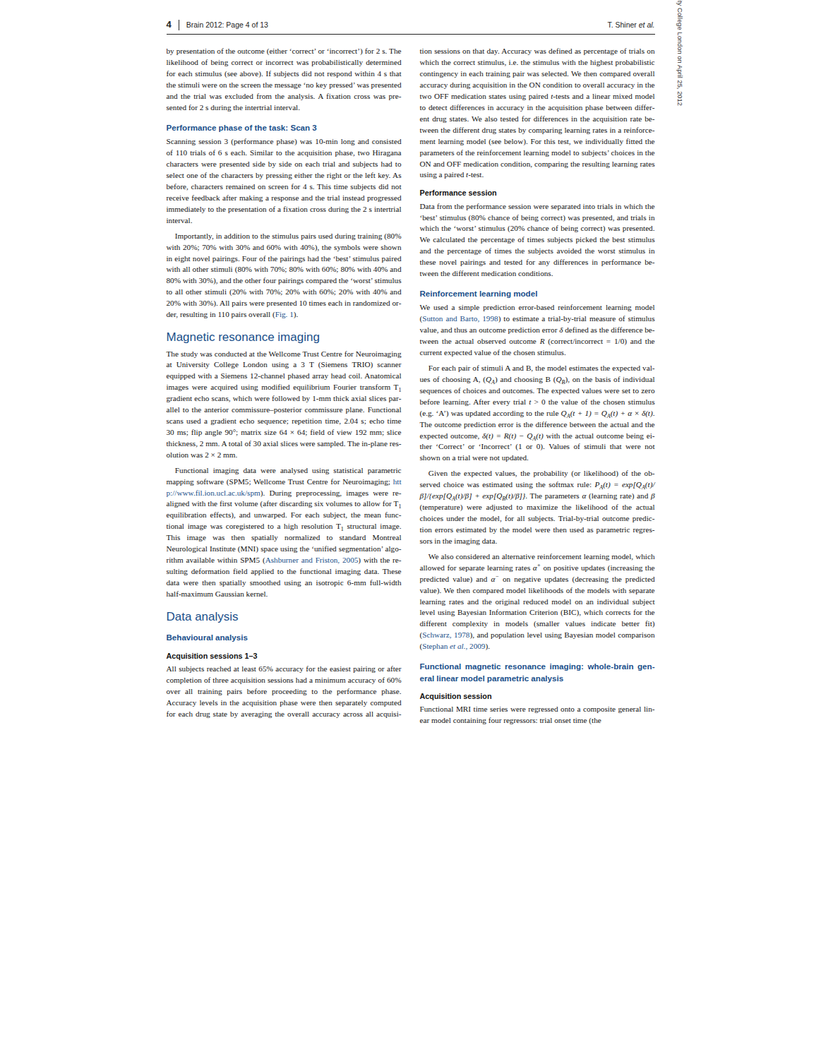4
Brain 2012: Page 4 of 13
T. Shiner et al.
Downloaded from http://brain.oxfordjournals.org/ at University College London on April 25, 2012
by presentation of the outcome (either ‘correct’ or ‘incorrect’) for 2 s. The likelihood of being correct or incorrect was probabilistically determined for each stimulus (see above). If subjects did not respond within 4 s that the stimuli were on the screen the message ‘no key pressed’ was presented and the trial was excluded from the analysis. A fixation cross was presented for 2 s during the intertrial interval.
Performance phase of the task: Scan 3
Scanning session 3 (performance phase) was 10-min long and consisted of 110 trials of 6 s each. Similar to the acquisition phase, two Hiragana characters were presented side by side on each trial and subjects had to select one of the characters by pressing either the right or the left key. As before, characters remained on screen for 4 s. This time subjects did not receive feedback after making a response and the trial instead progressed immediately to the presentation of a fixation cross during the 2 s intertrial interval.
Importantly, in addition to the stimulus pairs used during training (80% with 20%; 70% with 30% and 60% with 40%), the symbols were shown in eight novel pairings. Four of the pairings had the ‘best’ stimulus paired with all other stimuli (80% with 70%; 80% with 60%; 80% with 40% and 80% with 30%), and the other four pairings compared the ‘worst’ stimulus to all other stimuli (20% with 70%; 20% with 60%; 20% with 40% and 20% with 30%). All pairs were presented 10 times each in randomized order, resulting in 110 pairs overall (Fig. 1).
Magnetic resonance imaging
The study was conducted at the Wellcome Trust Centre for Neuroimaging at University College London using a 3 T (Siemens TRIO) scanner equipped with a Siemens 12-channel phased array head coil. Anatomical images were acquired using modified equilibrium Fourier transform T1 gradient echo scans, which were followed by 1-mm thick axial slices parallel to the anterior commissure–posterior commissure plane. Functional scans used a gradient echo sequence; repetition time, 2.04 s; echo time 30 ms; flip angle 90°; matrix size 64 × 64; field of view 192 mm; slice thickness, 2 mm. A total of 30 axial slices were sampled. The in-plane resolution was 2 × 2 mm.
Functional imaging data were analysed using statistical parametric mapping software (SPM5; Wellcome Trust Centre for Neuroimaging; http://www.fil.ion.ucl.ac.uk/spm). During preprocessing, images were realigned with the first volume (after discarding six volumes to allow for T1 equilibration effects), and unwarped. For each subject, the mean functional image was coregistered to a high resolution T1 structural image. This image was then spatially normalized to standard Montreal Neurological Institute (MNI) space using the ‘unified segmentation’ algorithm available within SPM5 (Ashburner and Friston, 2005) with the resulting deformation field applied to the functional imaging data. These data were then spatially smoothed using an isotropic 6-mm full-width half-maximum Gaussian kernel.
Data analysis
Behavioural analysis
Acquisition sessions 1–3
All subjects reached at least 65% accuracy for the easiest pairing or after completion of three acquisition sessions had a minimum accuracy of 60% over all training pairs before proceeding to the performance phase. Accuracy levels in the acquisition phase were then separately computed for each drug state by averaging the overall accuracy across all acquisition sessions on that day. Accuracy was defined as percentage of trials on which the correct stimulus, i.e. the stimulus with the highest probabilistic contingency in each training pair was selected. We then compared overall accuracy during acquisition in the ON condition to overall accuracy in the two OFF medication states using paired t-tests and a linear mixed model to detect differences in accuracy in the acquisition phase between different drug states. We also tested for differences in the acquisition rate between the different drug states by comparing learning rates in a reinforcement learning model (see below). For this test, we individually fitted the parameters of the reinforcement learning model to subjects’ choices in the ON and OFF medication condition, comparing the resulting learning rates using a paired t-test.
Performance session
Data from the performance session were separated into trials in which the ‘best’ stimulus (80% chance of being correct) was presented, and trials in which the ‘worst’ stimulus (20% chance of being correct) was presented. We calculated the percentage of times subjects picked the best stimulus and the percentage of times the subjects avoided the worst stimulus in these novel pairings and tested for any differences in performance between the different medication conditions.
Reinforcement learning model
We used a simple prediction error-based reinforcement learning model (Sutton and Barto, 1998) to estimate a trial-by-trial measure of stimulus value, and thus an outcome prediction error δ defined as the difference between the actual observed outcome R (correct/incorrect = 1/0) and the current expected value of the chosen stimulus.
For each pair of stimuli A and B, the model estimates the expected values of choosing A, (QA) and choosing B (QB), on the basis of individual sequences of choices and outcomes. The expected values were set to zero before learning. After every trial t > 0 the value of the chosen stimulus (e.g. ‘A’) was updated according to the rule QA(t + 1) = QA(t) + α × δ(t). The outcome prediction error is the difference between the actual and the expected outcome, δ(t) = R(t) − QA(t) with the actual outcome being either ‘Correct’ or ‘Incorrect’ (1 or 0). Values of stimuli that were not shown on a trial were not updated.
Given the expected values, the probability (or likelihood) of the observed choice was estimated using the softmax rule: PA(t) = exp[QA(t)/β]/{exp[QA(t)/β] + exp[QB(t)/β]}. The parameters α (learning rate) and β (temperature) were adjusted to maximize the likelihood of the actual choices under the model, for all subjects. Trial-by-trial outcome prediction errors estimated by the model were then used as parametric regressors in the imaging data.
We also considered an alternative reinforcement learning model, which allowed for separate learning rates α+ on positive updates (increasing the predicted value) and α− on negative updates (decreasing the predicted value). We then compared model likelihoods of the models with separate learning rates and the original reduced model on an individual subject level using Bayesian Information Criterion (BIC), which corrects for the different complexity in models (smaller values indicate better fit) (Schwarz, 1978), and population level using Bayesian model comparison (Stephan et al., 2009).
Functional magnetic resonance imaging: whole-brain general linear model parametric analysis
Acquisition session
Functional MRI time series were regressed onto a composite general linear model containing four regressors: trial onset time (the